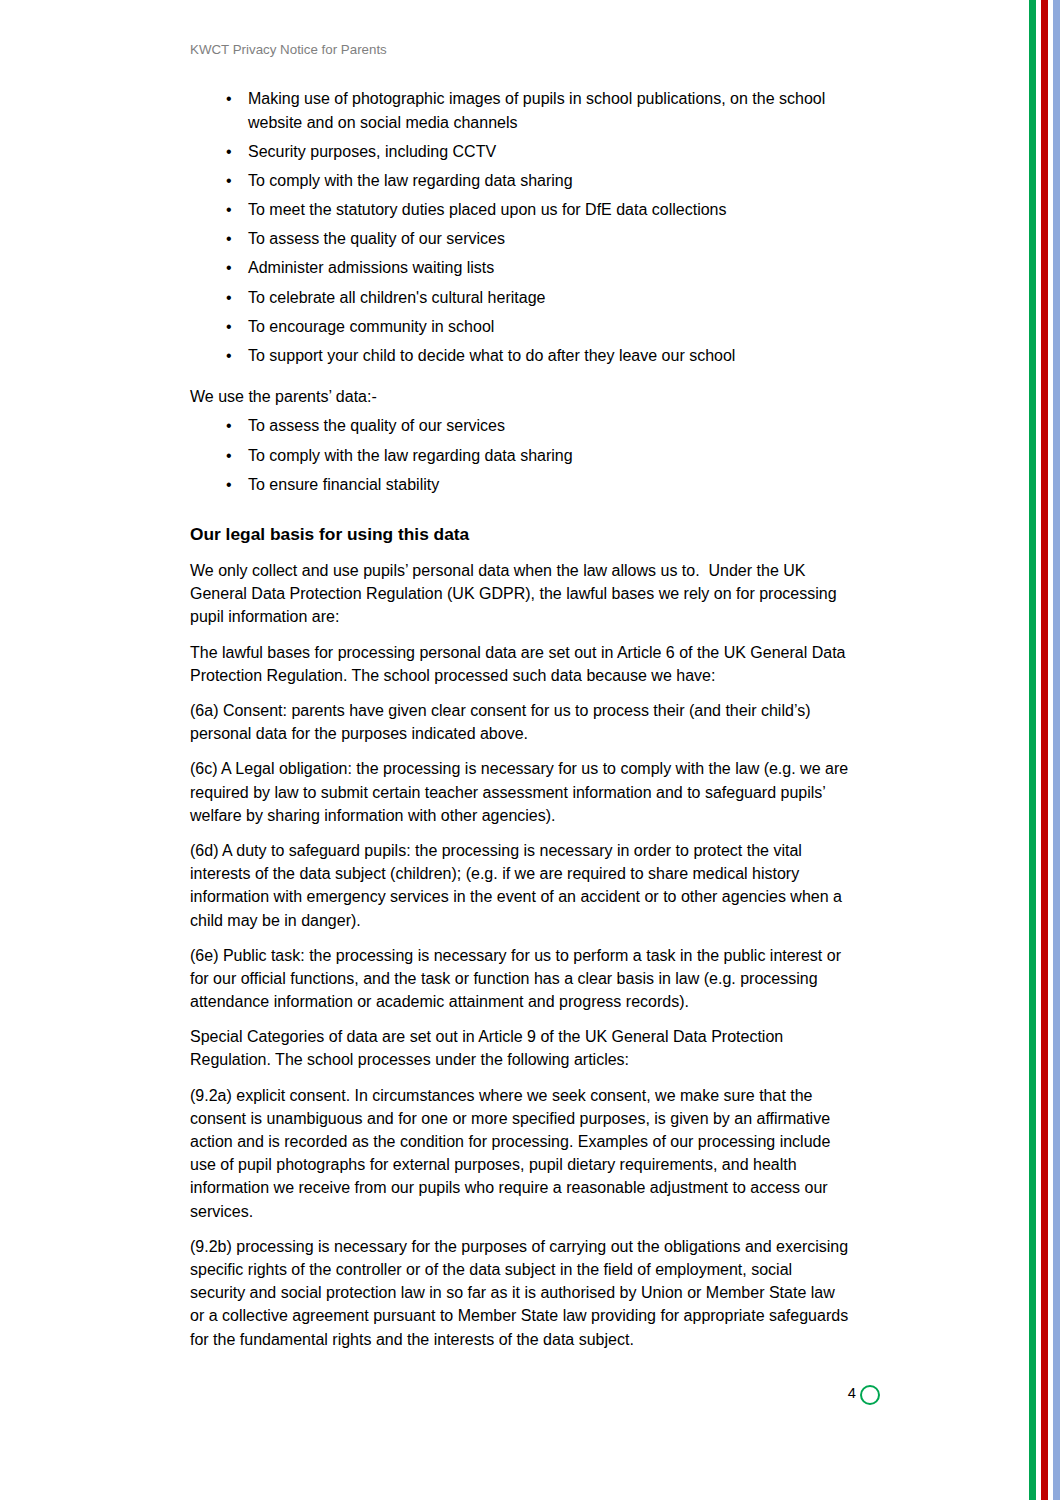KWCT Privacy Notice for Parents
Making use of photographic images of pupils in school publications, on the school website and on social media channels
Security purposes, including CCTV
To comply with the law regarding data sharing
To meet the statutory duties placed upon us for DfE data collections
To assess the quality of our services
Administer admissions waiting lists
To celebrate all children's cultural heritage
To encourage community in school
To support your child to decide what to do after they leave our school
We use the parents’ data:-
To assess the quality of our services
To comply with the law regarding data sharing
To ensure financial stability
Our legal basis for using this data
We only collect and use pupils’ personal data when the law allows us to. Under the UK General Data Protection Regulation (UK GDPR), the lawful bases we rely on for processing pupil information are:
The lawful bases for processing personal data are set out in Article 6 of the UK General Data Protection Regulation. The school processed such data because we have:
(6a) Consent: parents have given clear consent for us to process their (and their child’s) personal data for the purposes indicated above.
(6c) A Legal obligation: the processing is necessary for us to comply with the law (e.g. we are required by law to submit certain teacher assessment information and to safeguard pupils’ welfare by sharing information with other agencies).
(6d) A duty to safeguard pupils: the processing is necessary in order to protect the vital interests of the data subject (children); (e.g. if we are required to share medical history information with emergency services in the event of an accident or to other agencies when a child may be in danger).
(6e) Public task: the processing is necessary for us to perform a task in the public interest or for our official functions, and the task or function has a clear basis in law (e.g. processing attendance information or academic attainment and progress records).
Special Categories of data are set out in Article 9 of the UK General Data Protection Regulation. The school processes under the following articles:
(9.2a) explicit consent. In circumstances where we seek consent, we make sure that the consent is unambiguous and for one or more specified purposes, is given by an affirmative action and is recorded as the condition for processing. Examples of our processing include use of pupil photographs for external purposes, pupil dietary requirements, and health information we receive from our pupils who require a reasonable adjustment to access our services.
(9.2b) processing is necessary for the purposes of carrying out the obligations and exercising specific rights of the controller or of the data subject in the field of employment, social security and social protection law in so far as it is authorised by Union or Member State law or a collective agreement pursuant to Member State law providing for appropriate safeguards for the fundamental rights and the interests of the data subject.
4